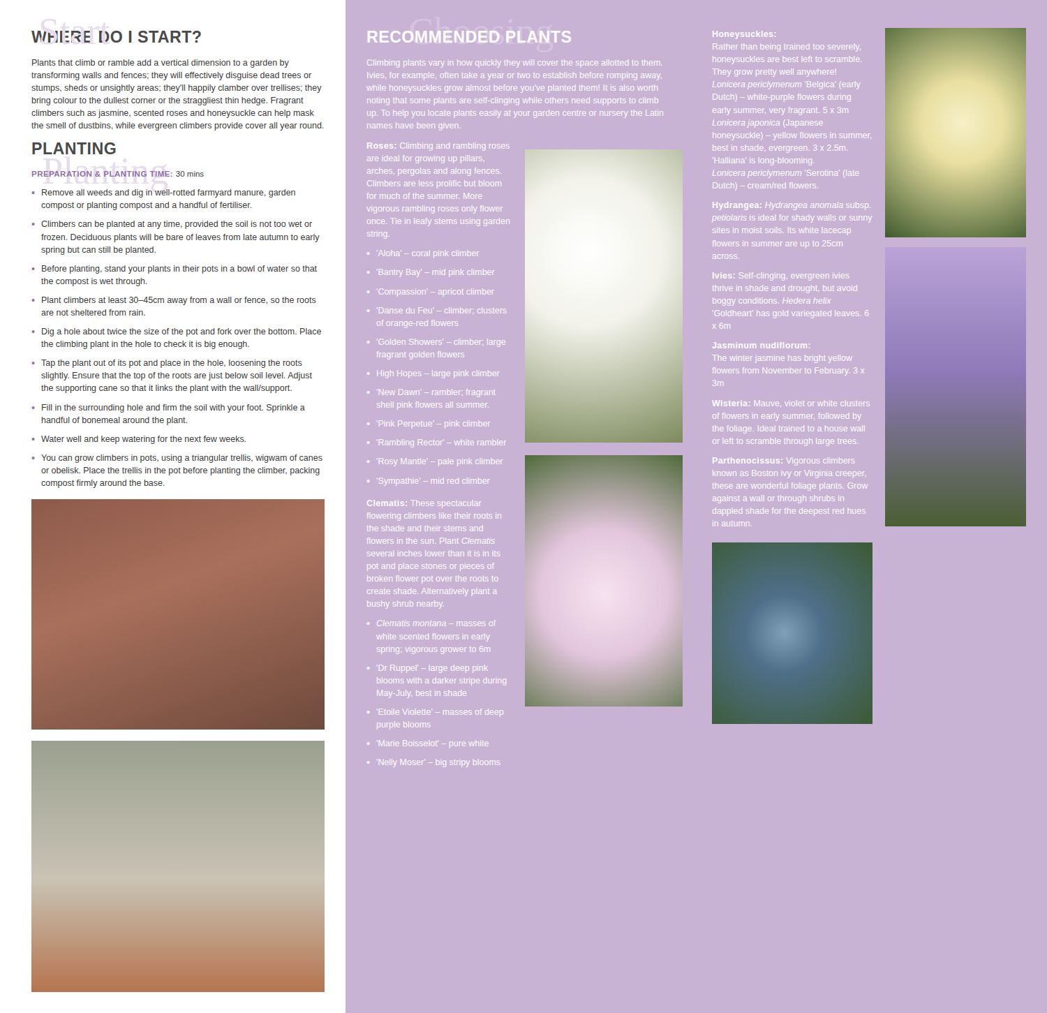Start Planting
Where do I start?
Plants that climb or ramble add a vertical dimension to a garden by transforming walls and fences; they will effectively disguise dead trees or stumps, sheds or unsightly areas; they'll happily clamber over trellises; they bring colour to the dullest corner or the straggliest thin hedge. Fragrant climbers such as jasmine, scented roses and honeysuckle can help mask the smell of dustbins, while evergreen climbers provide cover all year round.
Planting
Preparation & planting time: 30 mins
Remove all weeds and dig in well-rotted farmyard manure, garden compost or planting compost and a handful of fertiliser.
Climbers can be planted at any time, provided the soil is not too wet or frozen. Deciduous plants will be bare of leaves from late autumn to early spring but can still be planted.
Before planting, stand your plants in their pots in a bowl of water so that the compost is wet through.
Plant climbers at least 30–45cm away from a wall or fence, so the roots are not sheltered from rain.
Dig a hole about twice the size of the pot and fork over the bottom. Place the climbing plant in the hole to check it is big enough.
Tap the plant out of its pot and place in the hole, loosening the roots slightly. Ensure that the top of the roots are just below soil level. Adjust the supporting cane so that it links the plant with the wall/support.
Fill in the surrounding hole and firm the soil with your foot. Sprinkle a handful of bonemeal around the plant.
Water well and keep watering for the next few weeks.
You can grow climbers in pots, using a triangular trellis, wigwam of canes or obelisk. Place the trellis in the pot before planting the climber, packing compost firmly around the base.
Choosing
Recommended plants
Climbing plants vary in how quickly they will cover the space allotted to them. Ivies, for example, often take a year or two to establish before romping away, while honeysuckles grow almost before you've planted them! It is also worth noting that some plants are self-clinging while others need supports to climb up. To help you locate plants easily at your garden centre or nursery the Latin names have been given.
Roses: Climbing and rambling roses are ideal for growing up pillars, arches, pergolas and along fences. Climbers are less prolific but bloom for much of the summer. More vigorous rambling roses only flower once. Tie in leafy stems using garden string.
'Aloha' – coral pink climber
'Bantry Bay' – mid pink climber
'Compassion' – apricot climber
'Danse du Feu' – climber; clusters of orange-red flowers
'Golden Showers' – climber; large fragrant golden flowers
High Hopes – large pink climber
'New Dawn' – rambler; fragrant shell pink flowers all summer.
'Pink Perpetue' – pink climber
'Rambling Rector' – white rambler
'Rosy Mantle' – pale pink climber
'Sympathie' – mid red climber
Clematis: These spectacular flowering climbers like their roots in the shade and their stems and flowers in the sun. Plant Clematis several inches lower than it is in its pot and place stones or pieces of broken flower pot over the roots to create shade. Alternatively plant a bushy shrub nearby.
Clematis montana – masses of white scented flowers in early spring; vigorous grower to 6m
'Dr Ruppel' – large deep pink blooms with a darker stripe during May-July, best in shade
'Etoile Violette' – masses of deep purple blooms
'Marie Boisselot' – pure white
'Nelly Moser' – big stripy blooms
Honeysuckles:
Rather than being trained too severely, honeysuckles are best left to scramble. They grow pretty well anywhere!
Lonicera periclymenum 'Belgica' (early Dutch) – white-purple flowers during early summer, very fragrant. 5 x 3m
Lonicera japonica (Japanese honeysuckle) – yellow flowers in summer, best in shade, evergreen. 3 x 2.5m. 'Halliana' is long-blooming.
Lonicera periclymenum 'Serotina' (late Dutch) – cream/red flowers.
Hydrangea: Hydrangea anomala subsp. petiolaris is ideal for shady walls or sunny sites in moist soils. Its white lacecap flowers in summer are up to 25cm across.
Ivies: Self-clinging, evergreen ivies thrive in shade and drought, but avoid boggy conditions. Hedera helix 'Goldheart' has gold variegated leaves. 6 x 6m
Jasminum nudiflorum:
The winter jasmine has bright yellow flowers from November to February. 3 x 3m
Wisteria: Mauve, violet or white clusters of flowers in early summer, followed by the foliage. Ideal trained to a house wall or left to scramble through large trees.
Parthenocissus: Vigorous climbers known as Boston ivy or Virginia creeper, these are wonderful foliage plants. Grow against a wall or through shrubs in dappled shade for the deepest red hues in autumn.